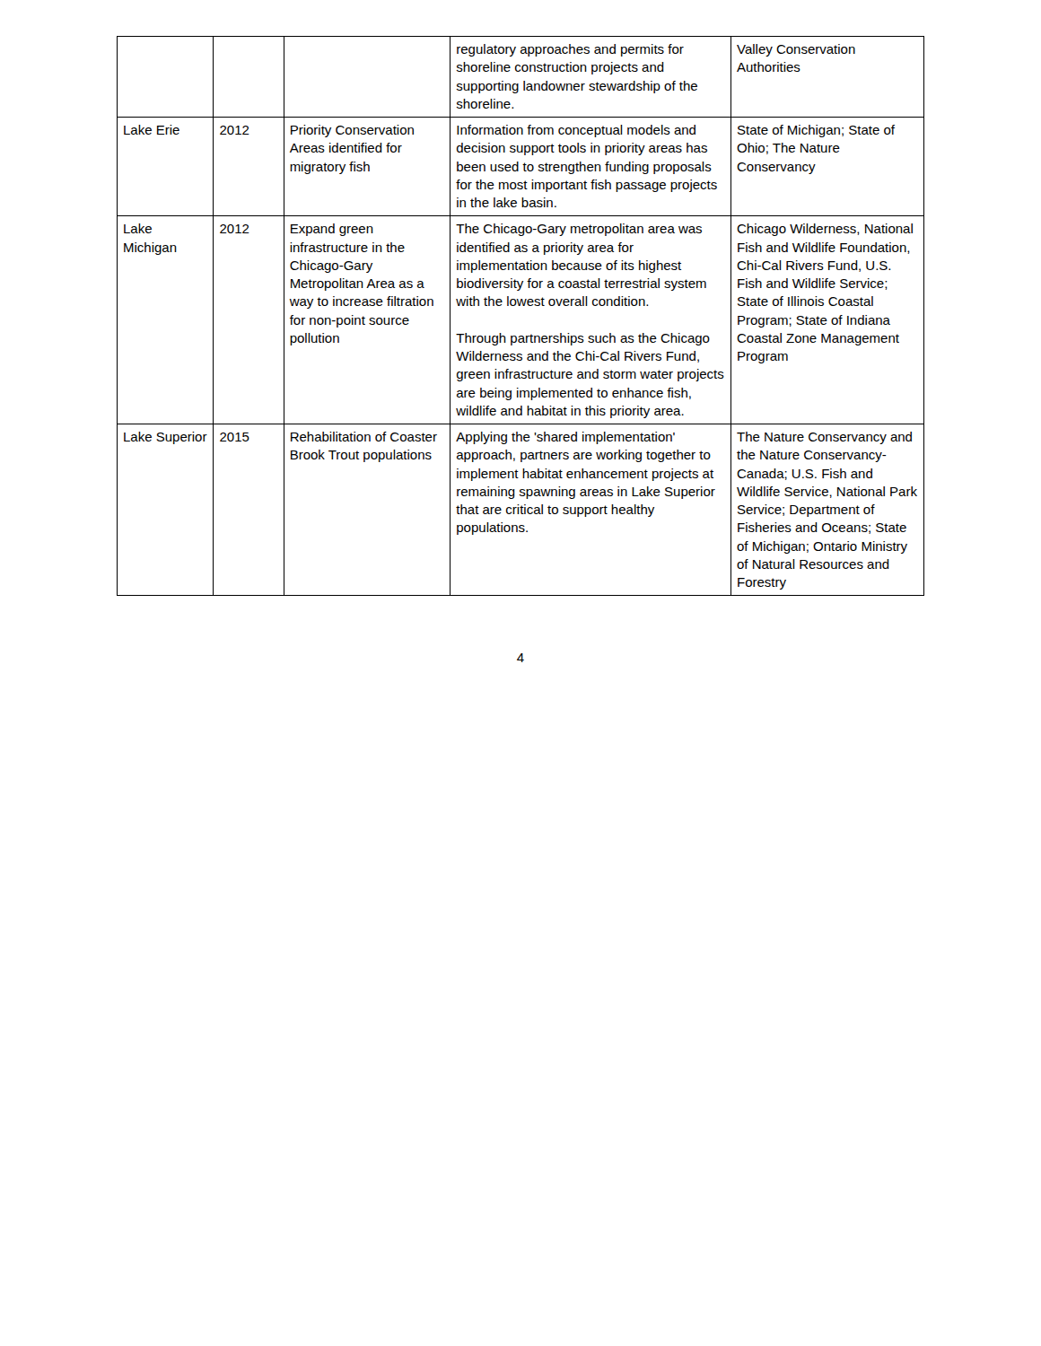| | | | regulatory approaches and permits for shoreline construction projects and supporting landowner stewardship of the shoreline. | Valley Conservation Authorities |
| Lake Erie | 2012 | Priority Conservation Areas identified for migratory fish | Information from conceptual models and decision support tools in priority areas has been used to strengthen funding proposals for the most important fish passage projects in the lake basin. | State of Michigan; State of Ohio; The Nature Conservancy |
| Lake Michigan | 2012 | Expand green infrastructure in the Chicago-Gary Metropolitan Area as a way to increase filtration for non-point source pollution | The Chicago-Gary metropolitan area was identified as a priority area for implementation because of its highest biodiversity for a coastal terrestrial system with the lowest overall condition. Through partnerships such as the Chicago Wilderness and the Chi-Cal Rivers Fund, green infrastructure and storm water projects are being implemented to enhance fish, wildlife and habitat in this priority area. | Chicago Wilderness, National Fish and Wildlife Foundation, Chi-Cal Rivers Fund, U.S. Fish and Wildlife Service; State of Illinois Coastal Program; State of Indiana Coastal Zone Management Program |
| Lake Superior | 2015 | Rehabilitation of Coaster Brook Trout populations | Applying the 'shared implementation' approach, partners are working together to implement habitat enhancement projects at remaining spawning areas in Lake Superior that are critical to support healthy populations. | The Nature Conservancy and the Nature Conservancy-Canada; U.S. Fish and Wildlife Service, National Park Service; Department of Fisheries and Oceans; State of Michigan; Ontario Ministry of Natural Resources and Forestry |
4